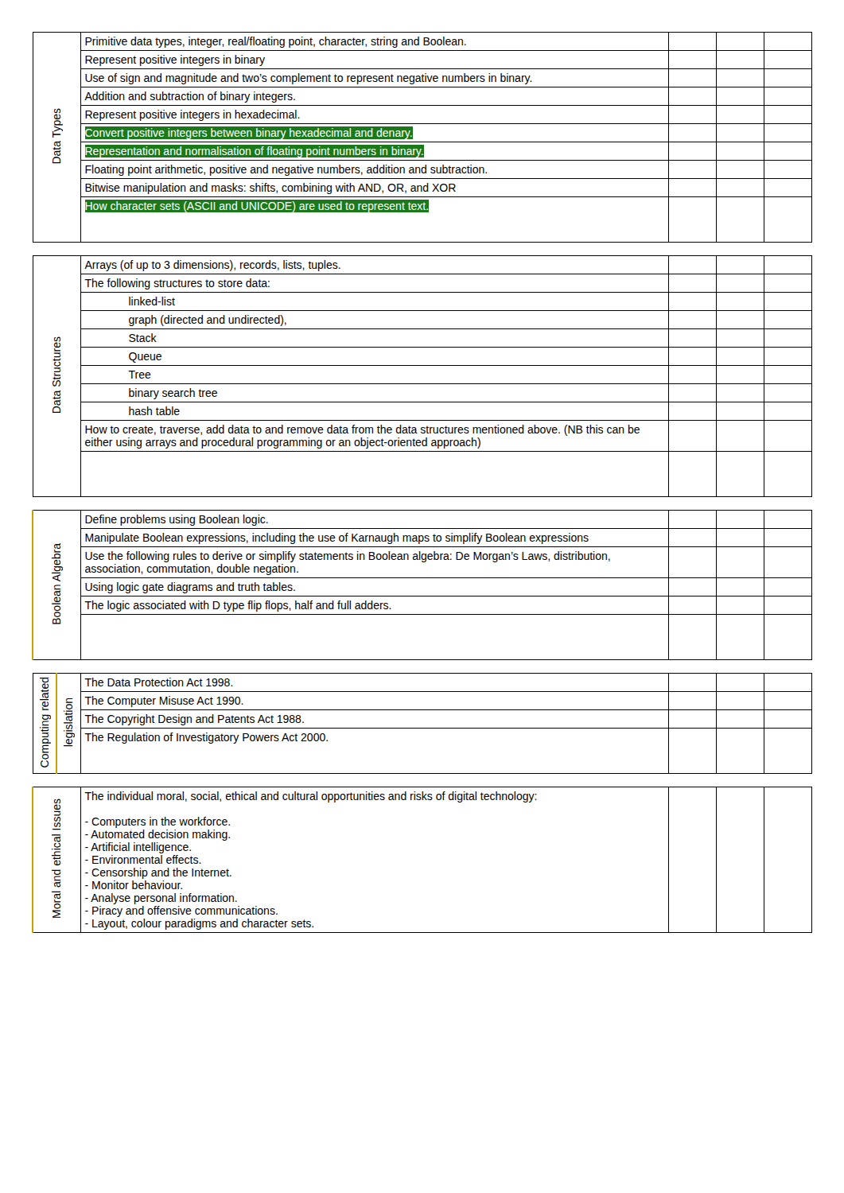| Data Types | Primitive data types, integer, real/floating point, character, string and Boolean. | | | |
| Represent positive integers in binary | | | |
| Use of sign and magnitude and two’s complement to represent negative numbers in binary. | | | |
| Addition and subtraction of binary integers. | | | |
| Represent positive integers in hexadecimal. | | | |
| Convert positive integers between binary hexadecimal and denary. | | | |
| Representation and normalisation of floating point numbers in binary. | | | |
| Floating point arithmetic, positive and negative numbers, addition and subtraction. | | | |
| Bitwise manipulation and masks: shifts, combining with AND, OR, and XOR | | | |
| How character sets (ASCII and UNICODE) are used to represent text. | | | |
| Data Structures | Arrays (of up to 3 dimensions), records, lists, tuples. | | | |
| The following structures to store data: | | | |
| linked-list | | | |
| graph (directed and undirected), | | | |
| Stack | | | |
| Queue | | | |
| Tree | | | |
| binary search tree | | | |
| hash table | | | |
| How to create, traverse, add data to and remove data from the data structures mentioned above. (NB this can be either using arrays and procedural programming or an object-oriented approach) | | | |
| Boolean Algebra | Define problems using Boolean logic. | | | |
| Manipulate Boolean expressions, including the use of Karnaugh maps to simplify Boolean expressions | | | |
| Use the following rules to derive or simplify statements in Boolean algebra: De Morgan’s Laws, distribution, association, commutation, double negation. | | | |
| Using logic gate diagrams and truth tables. | | | |
| The logic associated with D type flip flops, half and full adders. | | | |
| Computing related | legislation | The Data Protection Act 1998. | | | |
| The Computer Misuse Act 1990. | | | |
| The Copyright Design and Patents Act 1988. | | | |
| The Regulation of Investigatory Powers Act 2000. | | | |
| Moral and ethical Issues | The individual moral, social, ethical and cultural opportunities and risks of digital technology: - Computers in the workforce. - Automated decision making. - Artificial intelligence. - Environmental effects. - Censorship and the Internet. - Monitor behaviour. - Analyse personal information. - Piracy and offensive communications. - Layout, colour paradigms and character sets. | | | |